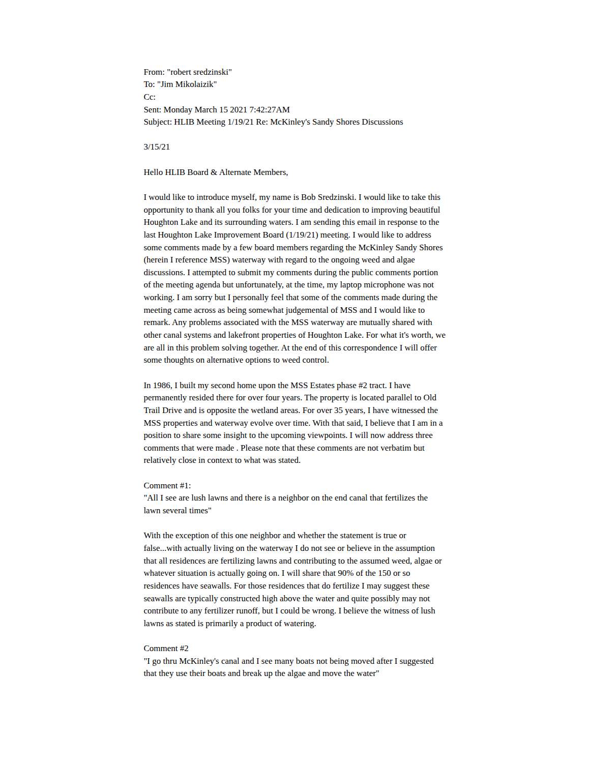From: "robert sredzinski"
To: "Jim Mikolaizik"
Cc:
Sent: Monday March 15 2021 7:42:27AM
Subject: HLIB Meeting 1/19/21 Re: McKinley's Sandy Shores Discussions
3/15/21
Hello HLIB Board & Alternate Members,
I would like to introduce myself, my name is Bob Sredzinski. I would like to take this opportunity to thank all you folks for your time and dedication to improving beautiful Houghton Lake and its surrounding waters. I am sending this email in response to the last Houghton Lake Improvement Board (1/19/21) meeting. I would like to address some comments made by a few board members regarding the McKinley Sandy Shores (herein I reference MSS) waterway with regard to the ongoing weed and algae discussions. I attempted to submit my comments during the public comments portion of the meeting agenda but unfortunately, at the time, my laptop microphone was not working. I am sorry but I personally feel that some of the comments made during the meeting came across as being somewhat judgemental of MSS and I would like to remark. Any problems associated with the MSS waterway are mutually shared with other canal systems and lakefront properties of Houghton Lake. For what it's worth, we are all in this problem solving together. At the end of this correspondence I will offer some thoughts on alternative options to weed control.
In 1986, I built my second home upon the MSS Estates phase #2 tract. I have permanently resided there for over four years. The property is located parallel to Old Trail Drive and is opposite the wetland areas. For over 35 years, I have witnessed the MSS properties and waterway evolve over time. With that said, I believe that I am in a position to share some insight to the upcoming viewpoints. I will now address three comments that were made . Please note that these comments are not verbatim but relatively close in context to what was stated.
Comment #1:
"All I see are lush lawns and there is a neighbor on the end canal that fertilizes the lawn several times"
With the exception of this one neighbor and whether the statement is true or false...with actually living on the waterway I do not see or believe in the assumption that all residences are fertilizing lawns and contributing to the assumed weed, algae or whatever situation is actually going on. I will share that 90% of the 150 or so residences have seawalls. For those residences that do fertilize I may suggest these seawalls are typically constructed high above the water and quite possibly may not contribute to any fertilizer runoff, but I could be wrong. I believe the witness of lush lawns as stated is primarily a product of watering.
Comment #2
"I go thru McKinley's canal and I see many boats not being moved after I suggested that they use their boats and break up the algae and move the water"